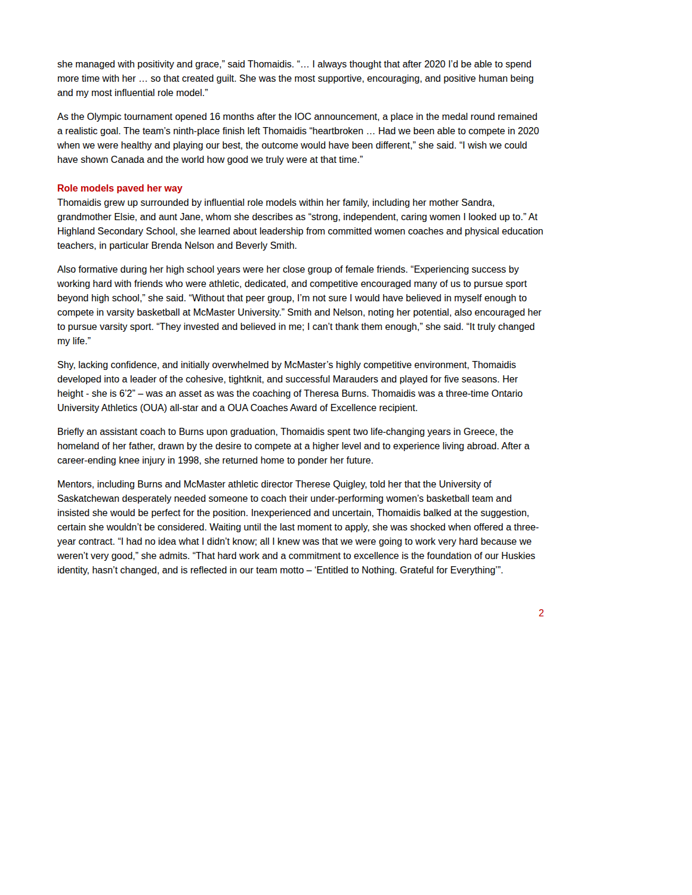she managed with positivity and grace,” said Thomaidis. “… I always thought that after 2020 I’d be able to spend more time with her … so that created guilt. She was the most supportive, encouraging, and positive human being and my most influential role model.”
As the Olympic tournament opened 16 months after the IOC announcement, a place in the medal round remained a realistic goal. The team’s ninth-place finish left Thomaidis “heartbroken … Had we been able to compete in 2020 when we were healthy and playing our best, the outcome would have been different,” she said. “I wish we could have shown Canada and the world how good we truly were at that time.”
Role models paved her way
Thomaidis grew up surrounded by influential role models within her family, including her mother Sandra, grandmother Elsie, and aunt Jane, whom she describes as “strong, independent, caring women I looked up to.” At Highland Secondary School, she learned about leadership from committed women coaches and physical education teachers, in particular Brenda Nelson and Beverly Smith.
Also formative during her high school years were her close group of female friends. “Experiencing success by working hard with friends who were athletic, dedicated, and competitive encouraged many of us to pursue sport beyond high school,” she said. “Without that peer group, I’m not sure I would have believed in myself enough to compete in varsity basketball at McMaster University.” Smith and Nelson, noting her potential, also encouraged her to pursue varsity sport. “They invested and believed in me; I can’t thank them enough,” she said. “It truly changed my life.”
Shy, lacking confidence, and initially overwhelmed by McMaster’s highly competitive environment, Thomaidis developed into a leader of the cohesive, tightknit, and successful Marauders and played for five seasons. Her height - she is 6’2” – was an asset as was the coaching of Theresa Burns. Thomaidis was a three-time Ontario University Athletics (OUA) all-star and a OUA Coaches Award of Excellence recipient.
Briefly an assistant coach to Burns upon graduation, Thomaidis spent two life-changing years in Greece, the homeland of her father, drawn by the desire to compete at a higher level and to experience living abroad. After a career-ending knee injury in 1998, she returned home to ponder her future.
Mentors, including Burns and McMaster athletic director Therese Quigley, told her that the University of Saskatchewan desperately needed someone to coach their under-performing women’s basketball team and insisted she would be perfect for the position. Inexperienced and uncertain, Thomaidis balked at the suggestion, certain she wouldn’t be considered. Waiting until the last moment to apply, she was shocked when offered a three-year contract. “I had no idea what I didn’t know; all I knew was that we were going to work very hard because we weren’t very good,” she admits. “That hard work and a commitment to excellence is the foundation of our Huskies identity, hasn’t changed, and is reflected in our team motto – ‘Entitled to Nothing. Grateful for Everything’”.
2